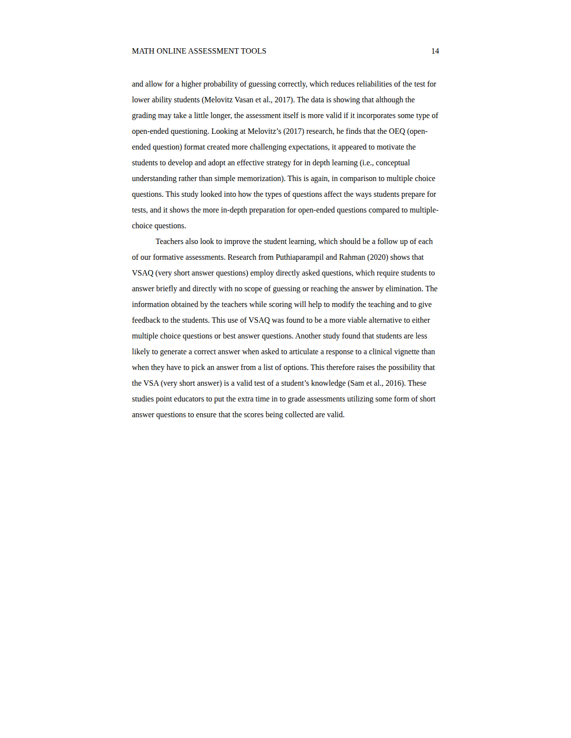Math Online Assessment Tools 14
and allow for a higher probability of guessing correctly, which reduces reliabilities of the test for lower ability students (Melovitz Vasan et al., 2017). The data is showing that although the grading may take a little longer, the assessment itself is more valid if it incorporates some type of open-ended questioning. Looking at Melovitz’s (2017) research, he finds that the OEQ (open-ended question) format created more challenging expectations, it appeared to motivate the students to develop and adopt an effective strategy for in depth learning (i.e., conceptual understanding rather than simple memorization). This is again, in comparison to multiple choice questions. This study looked into how the types of questions affect the ways students prepare for tests, and it shows the more in-depth preparation for open-ended questions compared to multiple-choice questions.
Teachers also look to improve the student learning, which should be a follow up of each of our formative assessments. Research from Puthiaparampil and Rahman (2020) shows that VSAQ (very short answer questions) employ directly asked questions, which require students to answer briefly and directly with no scope of guessing or reaching the answer by elimination. The information obtained by the teachers while scoring will help to modify the teaching and to give feedback to the students. This use of VSAQ was found to be a more viable alternative to either multiple choice questions or best answer questions. Another study found that students are less likely to generate a correct answer when asked to articulate a response to a clinical vignette than when they have to pick an answer from a list of options. This therefore raises the possibility that the VSA (very short answer) is a valid test of a student’s knowledge (Sam et al., 2016). These studies point educators to put the extra time in to grade assessments utilizing some form of short answer questions to ensure that the scores being collected are valid.